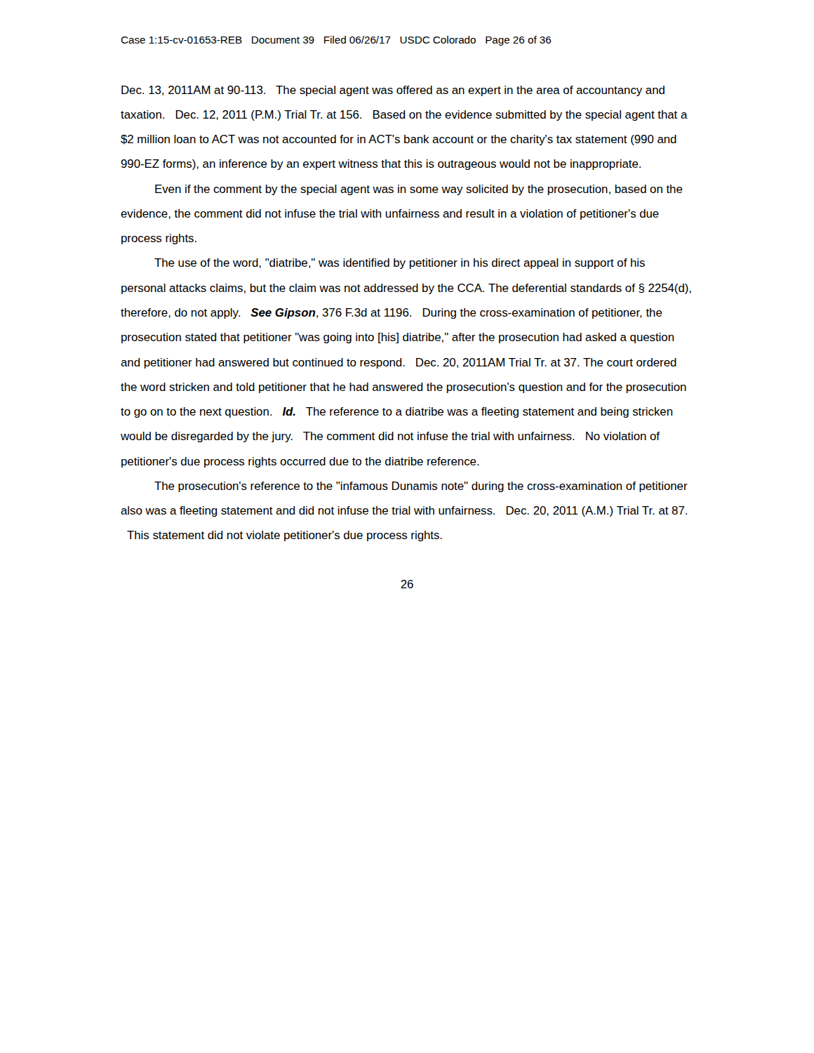Case 1:15-cv-01653-REB Document 39 Filed 06/26/17 USDC Colorado Page 26 of 36
Dec. 13, 2011AM at 90-113. The special agent was offered as an expert in the area of accountancy and taxation. Dec. 12, 2011 (P.M.) Trial Tr. at 156. Based on the evidence submitted by the special agent that a $2 million loan to ACT was not accounted for in ACT's bank account or the charity's tax statement (990 and 990-EZ forms), an inference by an expert witness that this is outrageous would not be inappropriate.
Even if the comment by the special agent was in some way solicited by the prosecution, based on the evidence, the comment did not infuse the trial with unfairness and result in a violation of petitioner's due process rights.
The use of the word, "diatribe," was identified by petitioner in his direct appeal in support of his personal attacks claims, but the claim was not addressed by the CCA. The deferential standards of § 2254(d), therefore, do not apply. See Gipson, 376 F.3d at 1196. During the cross-examination of petitioner, the prosecution stated that petitioner "was going into [his] diatribe," after the prosecution had asked a question and petitioner had answered but continued to respond. Dec. 20, 2011AM Trial Tr. at 37. The court ordered the word stricken and told petitioner that he had answered the prosecution's question and for the prosecution to go on to the next question. Id. The reference to a diatribe was a fleeting statement and being stricken would be disregarded by the jury. The comment did not infuse the trial with unfairness. No violation of petitioner's due process rights occurred due to the diatribe reference.
The prosecution's reference to the "infamous Dunamis note" during the cross-examination of petitioner also was a fleeting statement and did not infuse the trial with unfairness. Dec. 20, 2011 (A.M.) Trial Tr. at 87. This statement did not violate petitioner's due process rights.
26